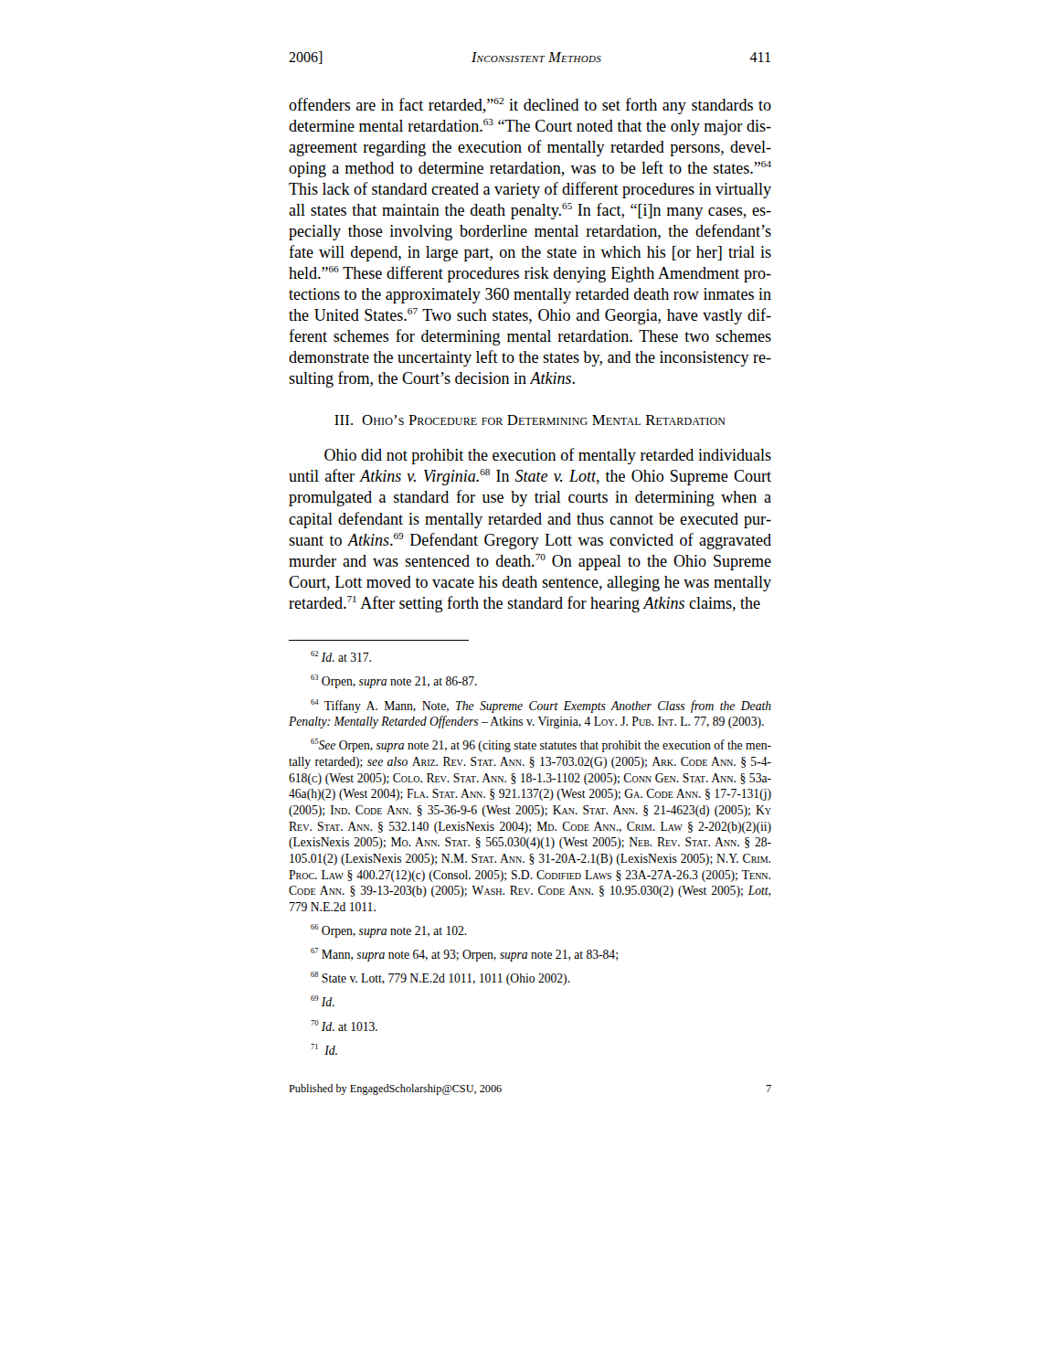2006] Inconsistent Methods 411
offenders are in fact retarded,”62 it declined to set forth any standards to determine mental retardation.63 “The Court noted that the only major disagreement regarding the execution of mentally retarded persons, developing a method to determine retardation, was to be left to the states.”64 This lack of standard created a variety of different procedures in virtually all states that maintain the death penalty.65 In fact, “[i]n many cases, especially those involving borderline mental retardation, the defendant’s fate will depend, in large part, on the state in which his [or her] trial is held.”66 These different procedures risk denying Eighth Amendment protections to the approximately 360 mentally retarded death row inmates in the United States.67 Two such states, Ohio and Georgia, have vastly different schemes for determining mental retardation. These two schemes demonstrate the uncertainty left to the states by, and the inconsistency resulting from, the Court’s decision in Atkins.
III. Ohio’s Procedure for Determining Mental Retardation
Ohio did not prohibit the execution of mentally retarded individuals until after Atkins v. Virginia.68 In State v. Lott, the Ohio Supreme Court promulgated a standard for use by trial courts in determining when a capital defendant is mentally retarded and thus cannot be executed pursuant to Atkins.69 Defendant Gregory Lott was convicted of aggravated murder and was sentenced to death.70 On appeal to the Ohio Supreme Court, Lott moved to vacate his death sentence, alleging he was mentally retarded.71 After setting forth the standard for hearing Atkins claims, the
62 Id. at 317.
63 Orpen, supra note 21, at 86-87.
64 Tiffany A. Mann, Note, The Supreme Court Exempts Another Class from the Death Penalty: Mentally Retarded Offenders – Atkins v. Virginia, 4 Loy. J. Pub. Int. L. 77, 89 (2003).
65See Orpen, supra note 21, at 96 (citing state statutes that prohibit the execution of the mentally retarded); see also Ariz. Rev. Stat. Ann. § 13-703.02(G) (2005); Ark. Code Ann. § 5-4-618(c) (West 2005); Colo. Rev. Stat. Ann. § 18-1.3-1102 (2005); Conn Gen. Stat. Ann. § 53a-46a(h)(2) (West 2004); Fla. Stat. Ann. § 921.137(2) (West 2005); Ga. Code Ann. § 17-7-131(j) (2005); Ind. Code Ann. § 35-36-9-6 (West 2005); Kan. Stat. Ann. § 21-4623(d) (2005); Ky Rev. Stat. Ann. § 532.140 (LexisNexis 2004); Md. Code Ann., Crim. Law § 2-202(b)(2)(ii) (LexisNexis 2005); Mo. Ann. Stat. § 565.030(4)(1) (West 2005); Neb. Rev. Stat. Ann. § 28-105.01(2) (LexisNexis 2005); N.M. Stat. Ann. § 31-20A-2.1(B) (LexisNexis 2005); N.Y. Crim. Proc. Law § 400.27(12)(c) (Consol. 2005); S.D. Codified Laws § 23A-27A-26.3 (2005); Tenn. Code Ann. § 39-13-203(b) (2005); Wash. Rev. Code Ann. § 10.95.030(2) (West 2005); Lott, 779 N.E.2d 1011.
66 Orpen, supra note 21, at 102.
67 Mann, supra note 64, at 93; Orpen, supra note 21, at 83-84;
68 State v. Lott, 779 N.E.2d 1011, 1011 (Ohio 2002).
69 Id.
70 Id. at 1013.
71 Id.
Published by EngagedScholarship@CSU, 2006 7